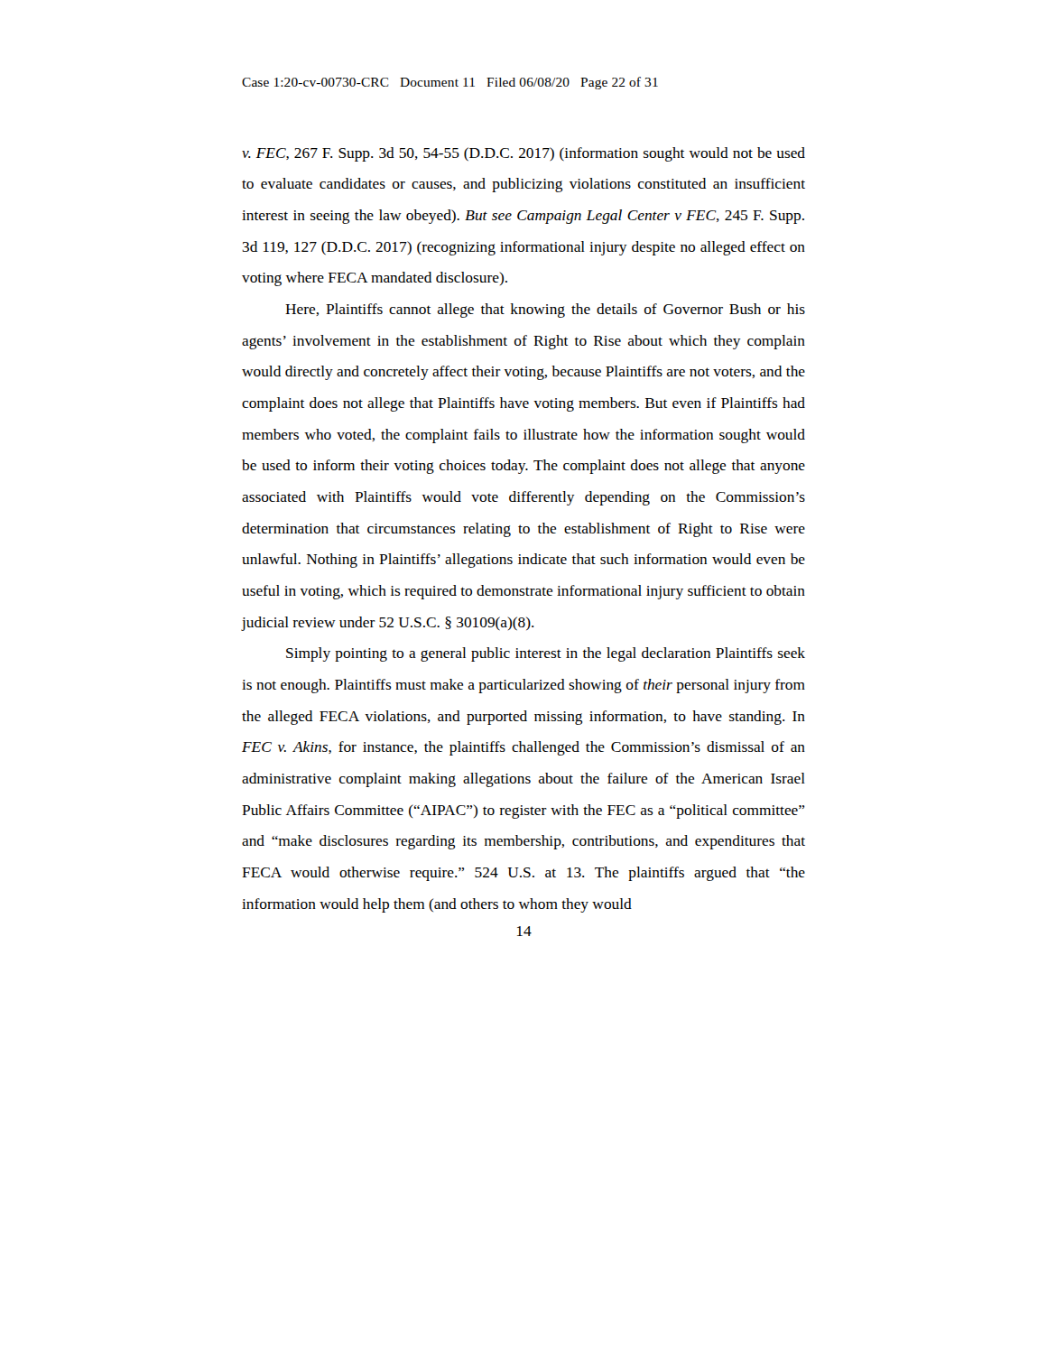Case 1:20-cv-00730-CRC Document 11 Filed 06/08/20 Page 22 of 31
v. FEC, 267 F. Supp. 3d 50, 54-55 (D.D.C. 2017) (information sought would not be used to evaluate candidates or causes, and publicizing violations constituted an insufficient interest in seeing the law obeyed). But see Campaign Legal Center v FEC, 245 F. Supp. 3d 119, 127 (D.D.C. 2017) (recognizing informational injury despite no alleged effect on voting where FECA mandated disclosure).
Here, Plaintiffs cannot allege that knowing the details of Governor Bush or his agents’ involvement in the establishment of Right to Rise about which they complain would directly and concretely affect their voting, because Plaintiffs are not voters, and the complaint does not allege that Plaintiffs have voting members. But even if Plaintiffs had members who voted, the complaint fails to illustrate how the information sought would be used to inform their voting choices today. The complaint does not allege that anyone associated with Plaintiffs would vote differently depending on the Commission’s determination that circumstances relating to the establishment of Right to Rise were unlawful. Nothing in Plaintiffs’ allegations indicate that such information would even be useful in voting, which is required to demonstrate informational injury sufficient to obtain judicial review under 52 U.S.C. § 30109(a)(8).
Simply pointing to a general public interest in the legal declaration Plaintiffs seek is not enough. Plaintiffs must make a particularized showing of their personal injury from the alleged FECA violations, and purported missing information, to have standing. In FEC v. Akins, for instance, the plaintiffs challenged the Commission’s dismissal of an administrative complaint making allegations about the failure of the American Israel Public Affairs Committee (“AIPAC”) to register with the FEC as a “political committee” and “make disclosures regarding its membership, contributions, and expenditures that FECA would otherwise require.” 524 U.S. at 13. The plaintiffs argued that “the information would help them (and others to whom they would
14